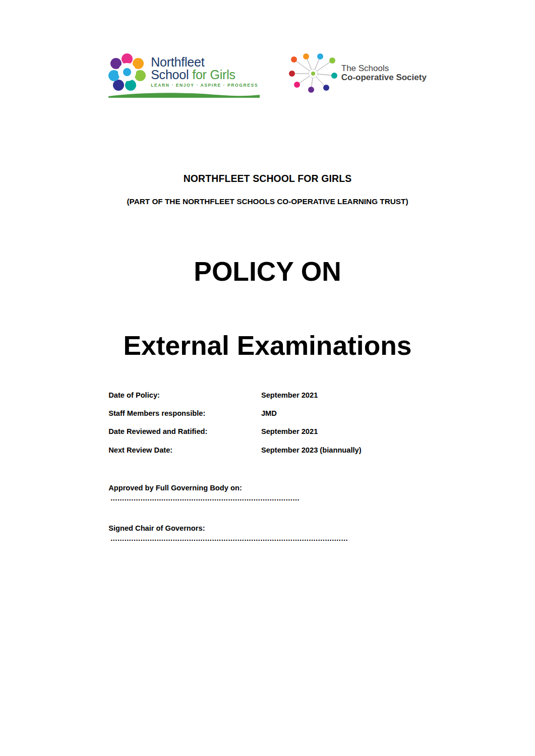Northfleet
School for Girls
LEARN · ENJOY · ASPIRE · PROGRESS
The Schools
Co-operative Society
NORTHFLEET SCHOOL FOR GIRLS
(PART OF THE NORTHFLEET SCHOOLS CO-OPERATIVE LEARNING TRUST)
POLICY ON
External Examinations
| Date of Policy: | September 2021 |
| Staff Members responsible: | JMD |
| Date Reviewed and Ratified: | September 2021 |
| Next Review Date: | September 2023 (biannually) |
Approved by Full Governing Body on: ..................................................................................
Signed Chair of Governors: .......................................................................................................